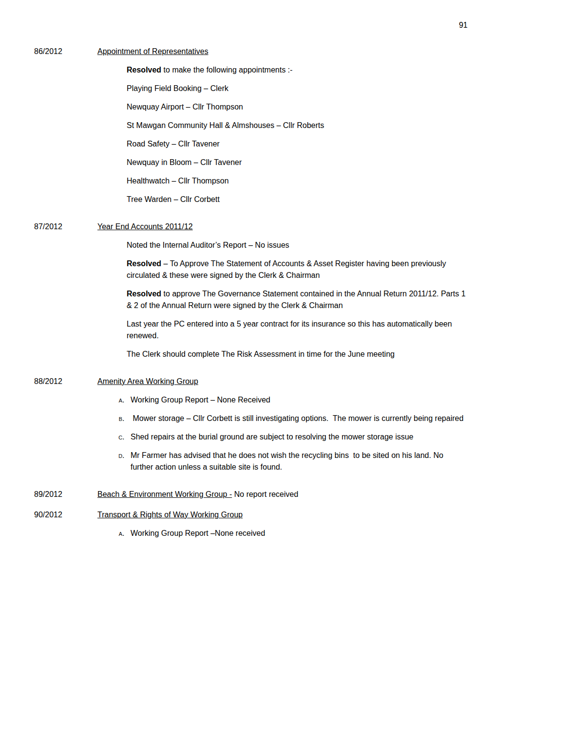91
86/2012
Appointment of Representatives
Resolved to make the following appointments :-
Playing Field Booking – Clerk
Newquay Airport – Cllr Thompson
St Mawgan Community Hall & Almshouses – Cllr Roberts
Road Safety – Cllr Tavener
Newquay in Bloom – Cllr Tavener
Healthwatch – Cllr Thompson
Tree Warden – Cllr Corbett
87/2012
Year End Accounts 2011/12
Noted the Internal Auditor’s Report – No issues
Resolved – To Approve The Statement of Accounts & Asset Register having been previously circulated & these were signed by the Clerk & Chairman
Resolved to approve The Governance Statement contained in the Annual Return 2011/12. Parts 1 & 2 of the Annual Return were signed by the Clerk & Chairman
Last year the PC entered into a 5 year contract for its insurance so this has automatically been renewed.
The Clerk should complete The Risk Assessment in time for the June meeting
88/2012
Amenity Area Working Group
Working Group Report – None Received
Mower storage – Cllr Corbett is still investigating options. The mower is currently being repaired
Shed repairs at the burial ground are subject to resolving the mower storage issue
Mr Farmer has advised that he does not wish the recycling bins to be sited on his land. No further action unless a suitable site is found.
89/2012
Beach & Environment Working Group -
No report received
90/2012
Transport & Rights of Way Working Group
Working Group Report –None received